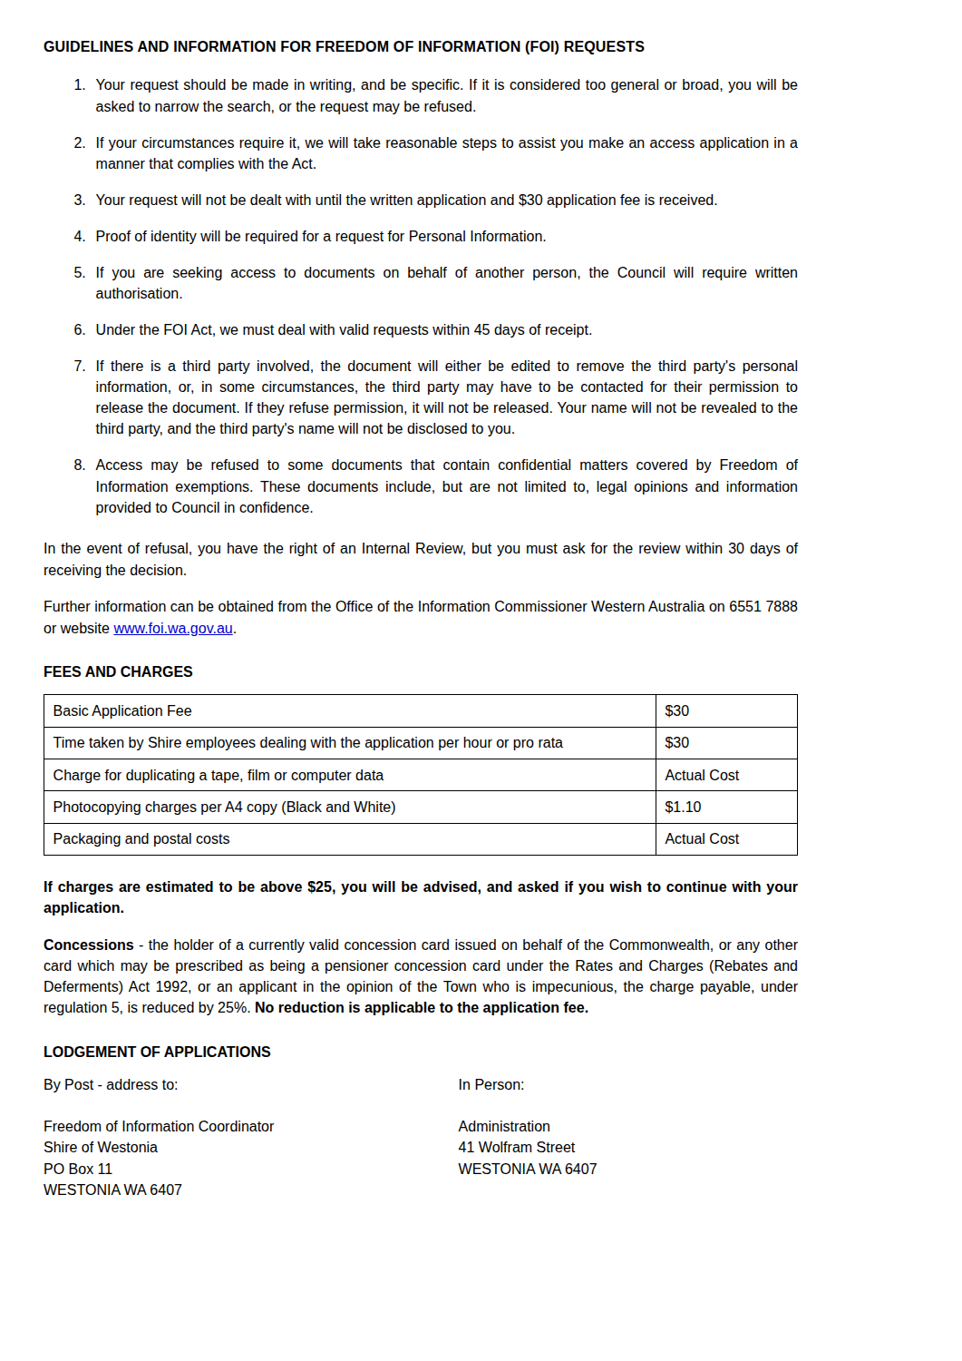GUIDELINES AND INFORMATION FOR FREEDOM OF INFORMATION (FOI) REQUESTS
Your request should be made in writing, and be specific. If it is considered too general or broad, you will be asked to narrow the search, or the request may be refused.
If your circumstances require it, we will take reasonable steps to assist you make an access application in a manner that complies with the Act.
Your request will not be dealt with until the written application and $30 application fee is received.
Proof of identity will be required for a request for Personal Information.
If you are seeking access to documents on behalf of another person, the Council will require written authorisation.
Under the FOI Act, we must deal with valid requests within 45 days of receipt.
If there is a third party involved, the document will either be edited to remove the third party's personal information, or, in some circumstances, the third party may have to be contacted for their permission to release the document. If they refuse permission, it will not be released. Your name will not be revealed to the third party, and the third party's name will not be disclosed to you.
Access may be refused to some documents that contain confidential matters covered by Freedom of Information exemptions. These documents include, but are not limited to, legal opinions and information provided to Council in confidence.
In the event of refusal, you have the right of an Internal Review, but you must ask for the review within 30 days of receiving the decision.
Further information can be obtained from the Office of the Information Commissioner Western Australia on 6551 7888 or website www.foi.wa.gov.au.
FEES AND CHARGES
| Basic Application Fee | $30 |
| Time taken by Shire employees dealing with the application per hour or pro rata | $30 |
| Charge for duplicating a tape, film or computer data | Actual Cost |
| Photocopying charges per A4 copy (Black and White) | $1.10 |
| Packaging and postal costs | Actual Cost |
If charges are estimated to be above $25, you will be advised, and asked if you wish to continue with your application.
Concessions - the holder of a currently valid concession card issued on behalf of the Commonwealth, or any other card which may be prescribed as being a pensioner concession card under the Rates and Charges (Rebates and Deferments) Act 1992, or an applicant in the opinion of the Town who is impecunious, the charge payable, under regulation 5, is reduced by 25%. No reduction is applicable to the application fee.
LODGEMENT OF APPLICATIONS
| By Post - address to: | In Person: |
| Freedom of Information Coordinator Shire of Westonia PO Box 11 WESTONIA WA 6407 | Administration 41 Wolfram Street WESTONIA WA 6407 |